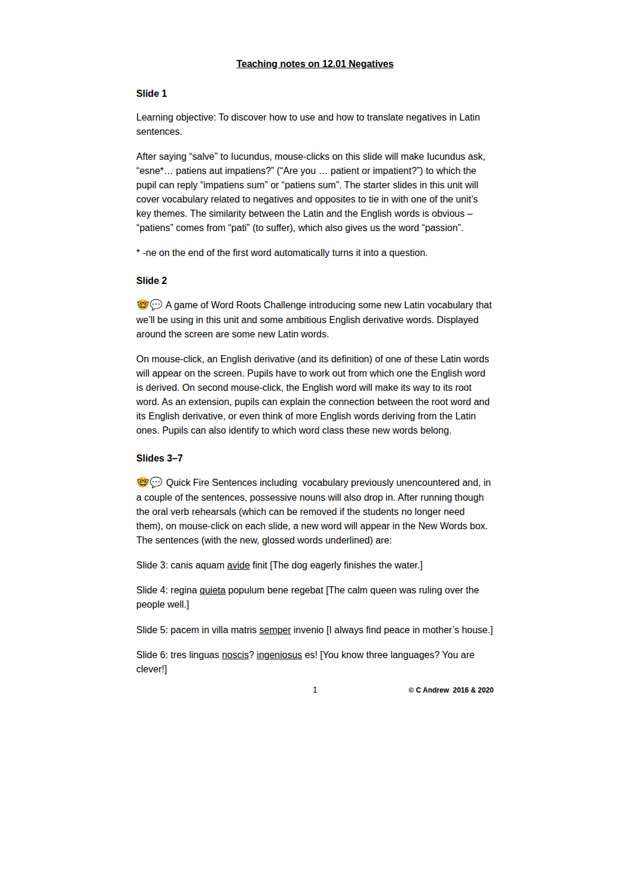Teaching notes on 12.01 Negatives
Slide 1
Learning objective: To discover how to use and how to translate negatives in Latin sentences.
After saying “salve” to Iucundus, mouse-clicks on this slide will make Iucundus ask, “esne*… patiens aut impatiens?” (“Are you … patient or impatient?”) to which the pupil can reply “impatiens sum” or “patiens sum”. The starter slides in this unit will cover vocabulary related to negatives and opposites to tie in with one of the unit’s key themes. The similarity between the Latin and the English words is obvious – “patiens” comes from “pati” (to suffer), which also gives us the word “passion”.
* -ne on the end of the first word automatically turns it into a question.
Slide 2
🤓💬 A game of Word Roots Challenge introducing some new Latin vocabulary that we’ll be using in this unit and some ambitious English derivative words. Displayed around the screen are some new Latin words.
On mouse-click, an English derivative (and its definition) of one of these Latin words will appear on the screen. Pupils have to work out from which one the English word is derived. On second mouse-click, the English word will make its way to its root word. As an extension, pupils can explain the connection between the root word and its English derivative, or even think of more English words deriving from the Latin ones. Pupils can also identify to which word class these new words belong.
Slides 3–7
🤓💬 Quick Fire Sentences including vocabulary previously unencountered and, in a couple of the sentences, possessive nouns will also drop in. After running though the oral verb rehearsals (which can be removed if the students no longer need them), on mouse-click on each slide, a new word will appear in the New Words box. The sentences (with the new, glossed words underlined) are:
Slide 3: canis aquam avide finit [The dog eagerly finishes the water.]
Slide 4: regina quieta populum bene regebat [The calm queen was ruling over the people well.]
Slide 5: pacem in villa matris semper invenio [I always find peace in mother’s house.]
Slide 6: tres linguas noscis? ingeniosus es! [You know three languages? You are clever!]
1
© C Andrew 2016 & 2020